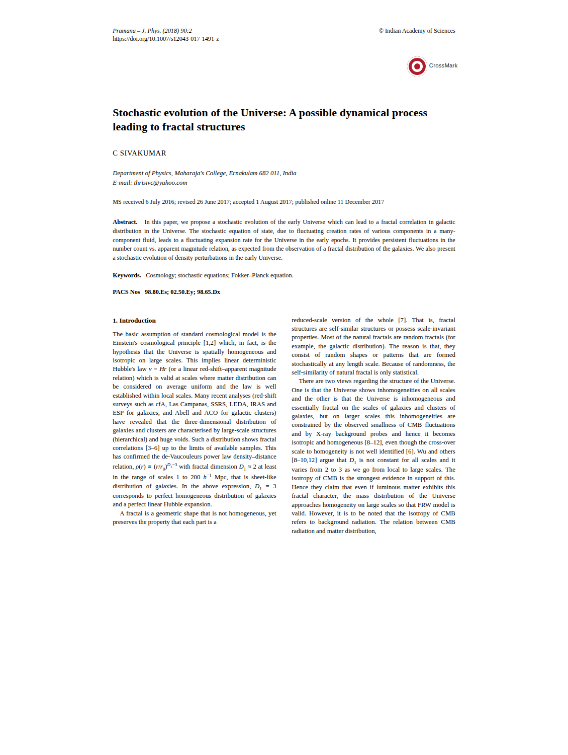Pramana – J. Phys. (2018) 90:2
https://doi.org/10.1007/s12043-017-1491-z
© Indian Academy of Sciences
CrossMark
Stochastic evolution of the Universe: A possible dynamical process
leading to fractal structures
C SIVAKUMAR
Department of Physics, Maharaja's College, Ernakulam 682 011, India
E-mail: thrisivc@yahoo.com
MS received 6 July 2016; revised 26 June 2017; accepted 1 August 2017; published online 11 December 2017
Abstract. In this paper, we propose a stochastic evolution of the early Universe which can lead to a fractal correlation in galactic distribution in the Universe. The stochastic equation of state, due to fluctuating creation rates of various components in a many-component fluid, leads to a fluctuating expansion rate for the Universe in the early epochs. It provides persistent fluctuations in the number count vs. apparent magnitude relation, as expected from the observation of a fractal distribution of the galaxies. We also present a stochastic evolution of density perturbations in the early Universe.
Keywords. Cosmology; stochastic equations; Fokker–Planck equation.
PACS Nos 98.80.Es; 02.50.Ey; 98.65.Dx
1. Introduction
The basic assumption of standard cosmological model is the Einstein's cosmological principle [1,2] which, in fact, is the hypothesis that the Universe is spatially homogeneous and isotropic on large scales. This implies linear deterministic Hubble's law v = Hr (or a linear red-shift–apparent magnitude relation) which is valid at scales where matter distribution can be considered on average uniform and the law is well established within local scales. Many recent analyses (red-shift surveys such as cfA, Las Campanas, SSRS, LEDA, IRAS and ESP for galaxies, and Abell and ACO for galactic clusters) have revealed that the three-dimensional distribution of galaxies and clusters are characterised by large-scale structures (hierarchical) and huge voids. Such a distribution shows fractal correlations [3–6] up to the limits of available samples. This has confirmed the de-Vaucouleurs power law density–distance relation, ρ(r) ∝ (r/r 0)D 1−3 with fractal dimension D 1 ≈ 2 at least in the range of scales 1 to 200 h−1 Mpc, that is sheet-like distribution of galaxies. In the above expression, D 1 = 3 corresponds to perfect homogeneous distribution of galaxies and a perfect linear Hubble expansion.
A fractal is a geometric shape that is not homogeneous, yet preserves the property that each part is a
reduced-scale version of the whole [7]. That is, fractal structures are self-similar structures or possess scale-invariant properties. Most of the natural fractals are random fractals (for example, the galactic distribution). The reason is that, they consist of random shapes or patterns that are formed stochastically at any length scale. Because of randomness, the self-similarity of natural fractal is only statistical.
There are two views regarding the structure of the Universe. One is that the Universe shows inhomogeneities on all scales and the other is that the Universe is inhomogeneous and essentially fractal on the scales of galaxies and clusters of galaxies, but on larger scales this inhomogeneities are constrained by the observed smallness of CMB fluctuations and by X-ray background probes and hence it becomes isotropic and homogeneous [8–12], even though the cross-over scale to homogeneity is not well identified [6]. Wu and others [8–10,12] argue that D 1 is not constant for all scales and it varies from 2 to 3 as we go from local to large scales. The isotropy of CMB is the strongest evidence in support of this. Hence they claim that even if luminous matter exhibits this fractal character, the mass distribution of the Universe approaches homogeneity on large scales so that FRW model is valid. However, it is to be noted that the isotropy of CMB refers to background radiation. The relation between CMB radiation and matter distribution,